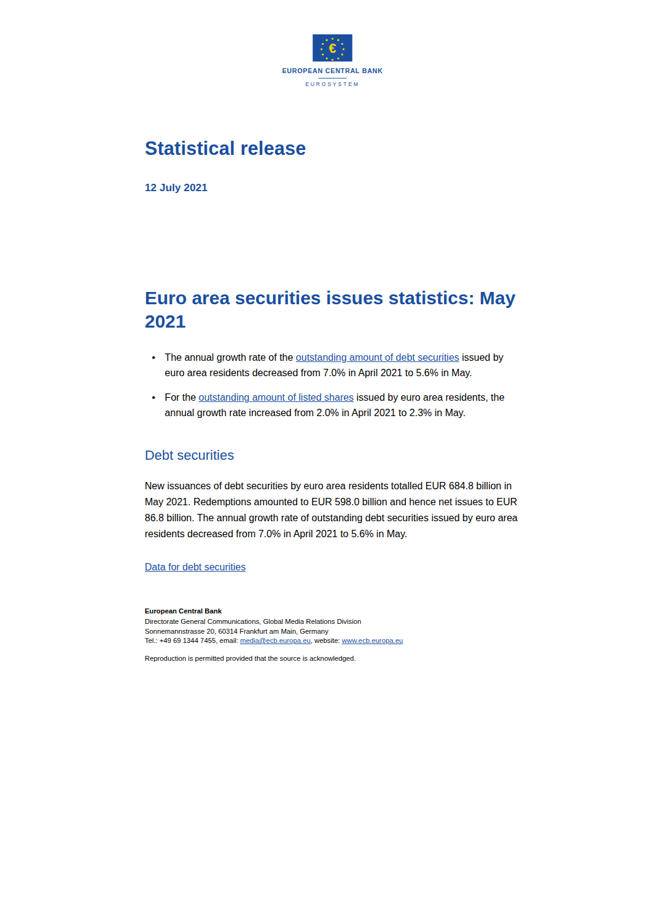Statistical release
12 July 2021
Euro area securities issues statistics: May 2021
The annual growth rate of the outstanding amount of debt securities issued by euro area residents decreased from 7.0% in April 2021 to 5.6% in May.
For the outstanding amount of listed shares issued by euro area residents, the annual growth rate increased from 2.0% in April 2021 to 2.3% in May.
Debt securities
New issuances of debt securities by euro area residents totalled EUR 684.8 billion in May 2021. Redemptions amounted to EUR 598.0 billion and hence net issues to EUR 86.8 billion. The annual growth rate of outstanding debt securities issued by euro area residents decreased from 7.0% in April 2021 to 5.6% in May.
Data for debt securities
European Central Bank
Directorate General Communications, Global Media Relations Division
Sonnemannstrasse 20, 60314 Frankfurt am Main, Germany
Tel.: +49 69 1344 7455, email: media@ecb.europa.eu, website: www.ecb.europa.eu
Reproduction is permitted provided that the source is acknowledged.